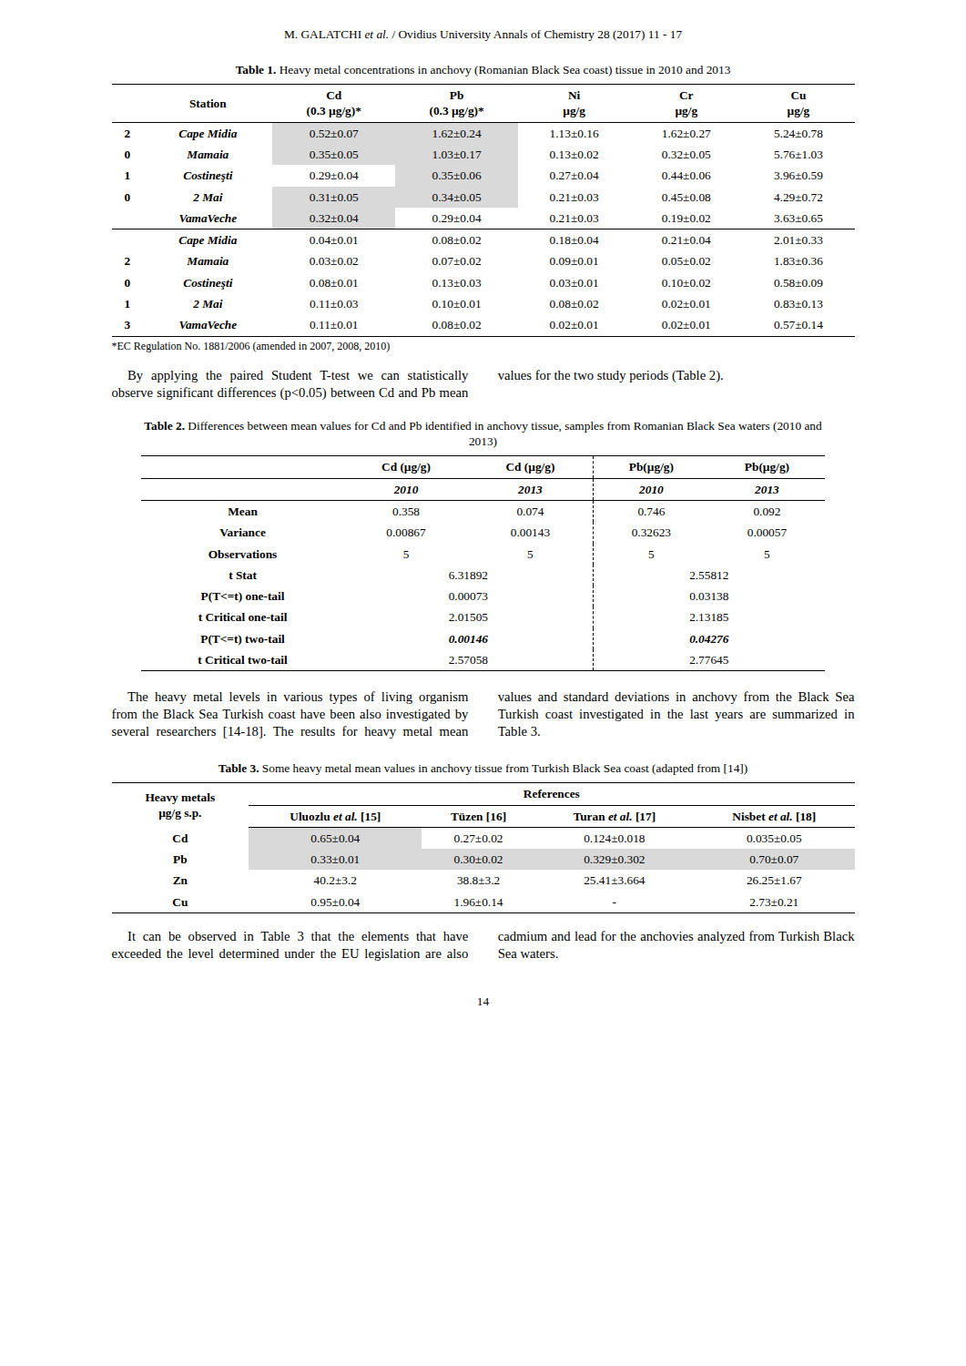M. GALATCHI et al. / Ovidius University Annals of Chemistry 28 (2017) 11 - 17
Table 1. Heavy metal concentrations in anchovy (Romanian Black Sea coast) tissue in 2010 and 2013
| | Station | Cd (0.3 µg/g)* | Pb (0.3 µg/g)* | Ni µg/g | Cr µg/g | Cu µg/g |
| --- | --- | --- | --- | --- | --- | --- |
| 2 | Cape Midia | 0.52±0.07 | 1.62±0.24 | 1.13±0.16 | 1.62±0.27 | 5.24±0.78 |
| 0 | Mamaia | 0.35±0.05 | 1.03±0.17 | 0.13±0.02 | 0.32±0.05 | 5.76±1.03 |
| 1 | Costineşti | 0.29±0.04 | 0.35±0.06 | 0.27±0.04 | 0.44±0.06 | 3.96±0.59 |
| 0 | 2 Mai | 0.31±0.05 | 0.34±0.05 | 0.21±0.03 | 0.45±0.08 | 4.29±0.72 |
| | VamaVeche | 0.32±0.04 | 0.29±0.04 | 0.21±0.03 | 0.19±0.02 | 3.63±0.65 |
| | Cape Midia | 0.04±0.01 | 0.08±0.02 | 0.18±0.04 | 0.21±0.04 | 2.01±0.33 |
| 2 | Mamaia | 0.03±0.02 | 0.07±0.02 | 0.09±0.01 | 0.05±0.02 | 1.83±0.36 |
| 0 | Costineşti | 0.08±0.01 | 0.13±0.03 | 0.03±0.01 | 0.10±0.02 | 0.58±0.09 |
| 1 | 2 Mai | 0.11±0.03 | 0.10±0.01 | 0.08±0.02 | 0.02±0.01 | 0.83±0.13 |
| 3 | VamaVeche | 0.11±0.01 | 0.08±0.02 | 0.02±0.01 | 0.02±0.01 | 0.57±0.14 |
*EC Regulation No. 1881/2006 (amended in 2007, 2008, 2010)
By applying the paired Student T-test we can statistically observe significant differences (p<0.05) between Cd and Pb mean values for the two study periods (Table 2).
Table 2. Differences between mean values for Cd and Pb identified in anchovy tissue, samples from Romanian Black Sea waters (2010 and 2013)
| | Cd (µg/g) | Cd (µg/g) | Pb (µg/g) | Pb (µg/g) |
| --- | --- | --- | --- | --- |
| | 2010 | 2013 | 2010 | 2013 |
| Mean | 0.358 | 0.074 | 0.746 | 0.092 |
| Variance | 0.00867 | 0.00143 | 0.32623 | 0.00057 |
| Observations | 5 | 5 | 5 | 5 |
| t Stat | 6.31892 | 2.55812 |
| P(T<=t) one-tail | 0.00073 | 0.03138 |
| t Critical one-tail | 2.01505 | 2.13185 |
| P(T<=t) two-tail | 0.00146 | 0.04276 |
| t Critical two-tail | 2.57058 | 2.77645 |
The heavy metal levels in various types of living organism from the Black Sea Turkish coast have been also investigated by several researchers [14-18]. The results for heavy metal mean values and standard deviations in anchovy from the Black Sea Turkish coast investigated in the last years are summarized in Table 3.
Table 3. Some heavy metal mean values in anchovy tissue from Turkish Black Sea coast (adapted from [14])
| Heavy metals µg/g s.p. | References |
| --- | --- |
| Uluozlu et al. [15] | Tüzen [16] | Turan et al. [17] | Nisbet et al. [18] |
| Cd | 0.65±0.04 | 0.27±0.02 | 0.124±0.018 | 0.035±0.05 |
| Pb | 0.33±0.01 | 0.30±0.02 | 0.329±0.302 | 0.70±0.07 |
| Zn | 40.2±3.2 | 38.8±3.2 | 25.41±3.664 | 26.25±1.67 |
| Cu | 0.95±0.04 | 1.96±0.14 | - | 2.73±0.21 |
It can be observed in Table 3 that the elements that have exceeded the level determined under the EU legislation are also cadmium and lead for the anchovies analyzed from Turkish Black Sea waters.
14